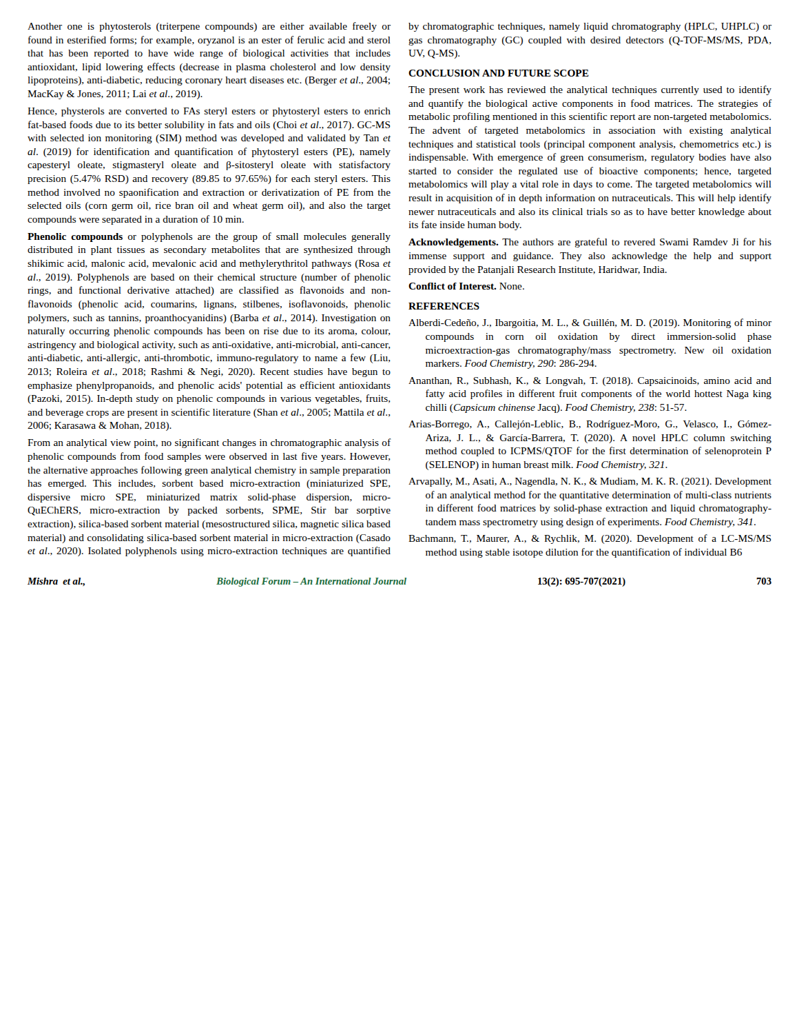Another one is phytosterols (triterpene compounds) are either available freely or found in esterified forms; for example, oryzanol is an ester of ferulic acid and sterol that has been reported to have wide range of biological activities that includes antioxidant, lipid lowering effects (decrease in plasma cholesterol and low density lipoproteins), anti-diabetic, reducing coronary heart diseases etc. (Berger et al., 2004; MacKay & Jones, 2011; Lai et al., 2019).
Hence, physterols are converted to FAs steryl esters or phytosteryl esters to enrich fat-based foods due to its better solubility in fats and oils (Choi et al., 2017). GC-MS with selected ion monitoring (SIM) method was developed and validated by Tan et al. (2019) for identification and quantification of phytosteryl esters (PE), namely capesteryl oleate, stigmasteryl oleate and β-sitosteryl oleate with statisfactory precision (5.47% RSD) and recovery (89.85 to 97.65%) for each steryl esters. This method involved no spaonification and extraction or derivatization of PE from the selected oils (corn germ oil, rice bran oil and wheat germ oil), and also the target compounds were separated in a duration of 10 min.
Phenolic compounds or polyphenols are the group of small molecules generally distributed in plant tissues as secondary metabolites that are synthesized through shikimic acid, malonic acid, mevalonic acid and methylerythritol pathways (Rosa et al., 2019). Polyphenols are based on their chemical structure (number of phenolic rings, and functional derivative attached) are classified as flavonoids and non-flavonoids (phenolic acid, coumarins, lignans, stilbenes, isoflavonoids, phenolic polymers, such as tannins, proanthocyanidins) (Barba et al., 2014). Investigation on naturally occurring phenolic compounds has been on rise due to its aroma, colour, astringency and biological activity, such as anti-oxidative, anti-microbial, anti-cancer, anti-diabetic, anti-allergic, anti-thrombotic, immuno-regulatory to name a few (Liu, 2013; Roleira et al., 2018; Rashmi & Negi, 2020). Recent studies have begun to emphasize phenylpropanoids, and phenolic acids' potential as efficient antioxidants (Pazoki, 2015). In-depth study on phenolic compounds in various vegetables, fruits, and beverage crops are present in scientific literature (Shan et al., 2005; Mattila et al., 2006; Karasawa & Mohan, 2018).
From an analytical view point, no significant changes in chromatographic analysis of phenolic compounds from food samples were observed in last five years. However, the alternative approaches following green analytical chemistry in sample preparation has emerged. This includes, sorbent based micro-extraction (miniaturized SPE, dispersive micro SPE, miniaturized matrix solid-phase dispersion, micro-QuEChERS, micro-extraction by packed sorbents, SPME, Stir bar sorptive extraction), silica-based sorbent material (mesostructured silica, magnetic silica based material) and consolidating silica-based sorbent material in micro-extraction (Casado et al., 2020). Isolated polyphenols using micro-extraction techniques are quantified by chromatographic techniques, namely liquid chromatography (HPLC, UHPLC) or gas chromatography (GC) coupled with desired detectors (Q-TOF-MS/MS, PDA, UV, Q-MS).
CONCLUSION AND FUTURE SCOPE
The present work has reviewed the analytical techniques currently used to identify and quantify the biological active components in food matrices. The strategies of metabolic profiling mentioned in this scientific report are non-targeted metabolomics. The advent of targeted metabolomics in association with existing analytical techniques and statistical tools (principal component analysis, chemometrics etc.) is indispensable. With emergence of green consumerism, regulatory bodies have also started to consider the regulated use of bioactive components; hence, targeted metabolomics will play a vital role in days to come. The targeted metabolomics will result in acquisition of in depth information on nutraceuticals. This will help identify newer nutraceuticals and also its clinical trials so as to have better knowledge about its fate inside human body.
Acknowledgements. The authors are grateful to revered Swami Ramdev Ji for his immense support and guidance. They also acknowledge the help and support provided by the Patanjali Research Institute, Haridwar, India.
Conflict of Interest. None.
REFERENCES
Alberdi-Cedeño, J., Ibargoitia, M. L., & Guillén, M. D. (2019). Monitoring of minor compounds in corn oil oxidation by direct immersion-solid phase microextraction-gas chromatography/mass spectrometry. New oil oxidation markers. Food Chemistry, 290: 286-294.
Ananthan, R., Subhash, K., & Longvah, T. (2018). Capsaicinoids, amino acid and fatty acid profiles in different fruit components of the world hottest Naga king chilli (Capsicum chinense Jacq). Food Chemistry, 238: 51-57.
Arias-Borrego, A., Callejón-Leblic, B., Rodríguez-Moro, G., Velasco, I., Gómez-Ariza, J. L., & García-Barrera, T. (2020). A novel HPLC column switching method coupled to ICPMS/QTOF for the first determination of selenoprotein P (SELENOP) in human breast milk. Food Chemistry, 321.
Arvapally, M., Asati, A., Nagendla, N. K., & Mudiam, M. K. R. (2021). Development of an analytical method for the quantitative determination of multi-class nutrients in different food matrices by solid-phase extraction and liquid chromatography-tandem mass spectrometry using design of experiments. Food Chemistry, 341.
Bachmann, T., Maurer, A., & Rychlik, M. (2020). Development of a LC-MS/MS method using stable isotope dilution for the quantification of individual B6
Mishra et al., Biological Forum – An International Journal 13(2): 695-707(2021) 703